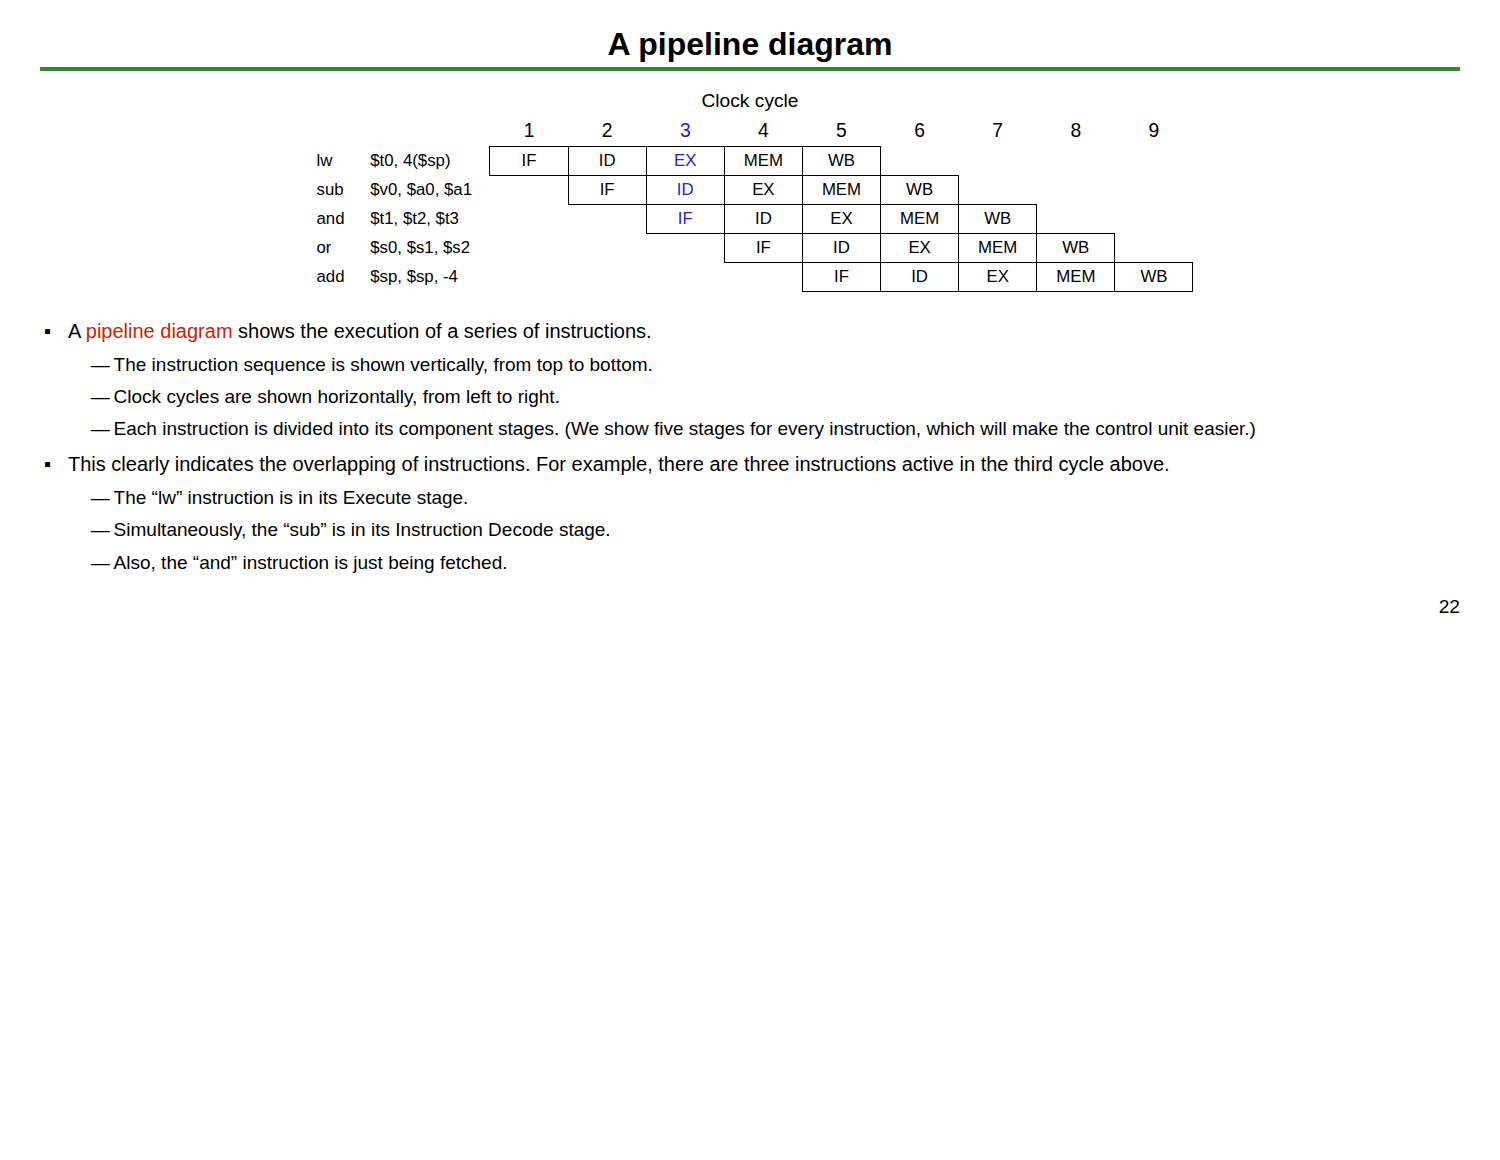A pipeline diagram
Clock cycle
| | 1 | 2 | 3 | 4 | 5 | 6 | 7 | 8 | 9 |
| lw $t0, 4($sp) | IF | ID | EX | MEM | WB | | | | |
| sub $v0, $a0, $a1 | | IF | ID | EX | MEM | WB | | | |
| and $t1, $t2, $t3 | | | IF | ID | EX | MEM | WB | | |
| or $s0, $s1, $s2 | | | | IF | ID | EX | MEM | WB | |
| add $sp, $sp, -4 | | | | | IF | ID | EX | MEM | WB |
A pipeline diagram shows the execution of a series of instructions.
The instruction sequence is shown vertically, from top to bottom.
Clock cycles are shown horizontally, from left to right.
Each instruction is divided into its component stages. (We show five stages for every instruction, which will make the control unit easier.)
This clearly indicates the overlapping of instructions. For example, there are three instructions active in the third cycle above.
The “lw” instruction is in its Execute stage.
Simultaneously, the “sub” is in its Instruction Decode stage.
Also, the “and” instruction is just being fetched.
22